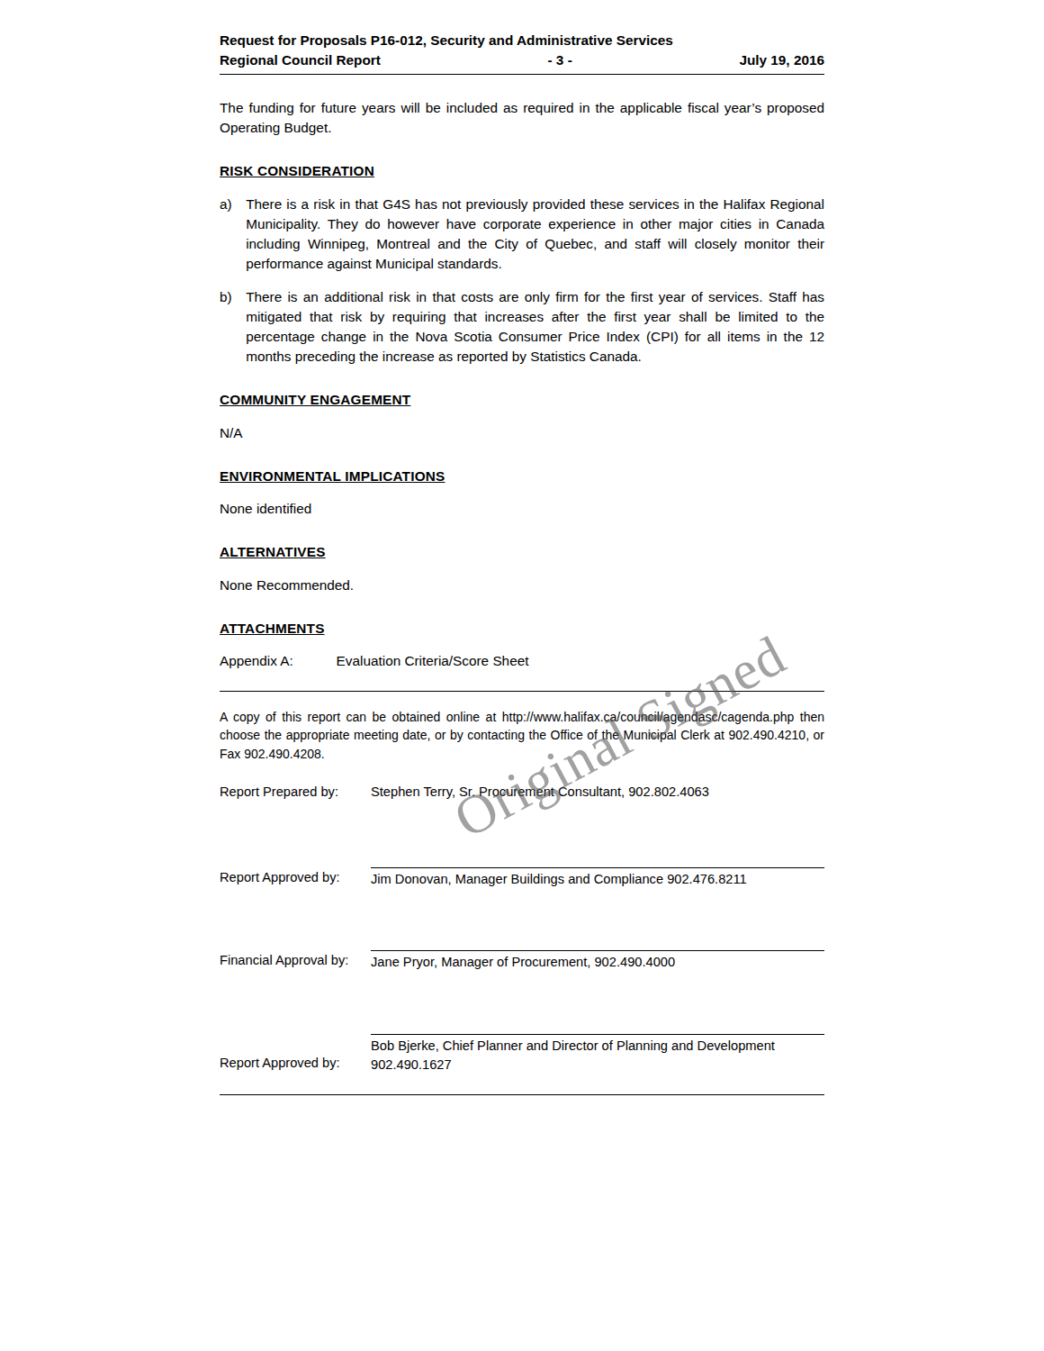Request for Proposals P16-012, Security and Administrative Services
Regional Council Report - 3 - July 19, 2016
The funding for future years will be included as required in the applicable fiscal year’s proposed Operating Budget.
Risk Consideration
a) There is a risk in that G4S has not previously provided these services in the Halifax Regional Municipality. They do however have corporate experience in other major cities in Canada including Winnipeg, Montreal and the City of Quebec, and staff will closely monitor their performance against Municipal standards.
b) There is an additional risk in that costs are only firm for the first year of services. Staff has mitigated that risk by requiring that increases after the first year shall be limited to the percentage change in the Nova Scotia Consumer Price Index (CPI) for all items in the 12 months preceding the increase as reported by Statistics Canada.
Community Engagement
N/A
Environmental Implications
None identified
Alternatives
None Recommended.
Attachments
Appendix A:
Evaluation Criteria/Score Sheet
A copy of this report can be obtained online at http://www.halifax.ca/council/agendasc/cagenda.php then choose the appropriate meeting date, or by contacting the Office of the Municipal Clerk at 902.490.4210, or Fax 902.490.4208.
Original Signed
Report Prepared by:
Stephen Terry, Sr. Procurement Consultant, 902.802.4063
Report Approved by:
Jim Donovan, Manager Buildings and Compliance 902.476.8211
Financial Approval by:
Jane Pryor, Manager of Procurement, 902.490.4000
Report Approved by:
Bob Bjerke, Chief Planner and Director of Planning and Development 902.490.1627